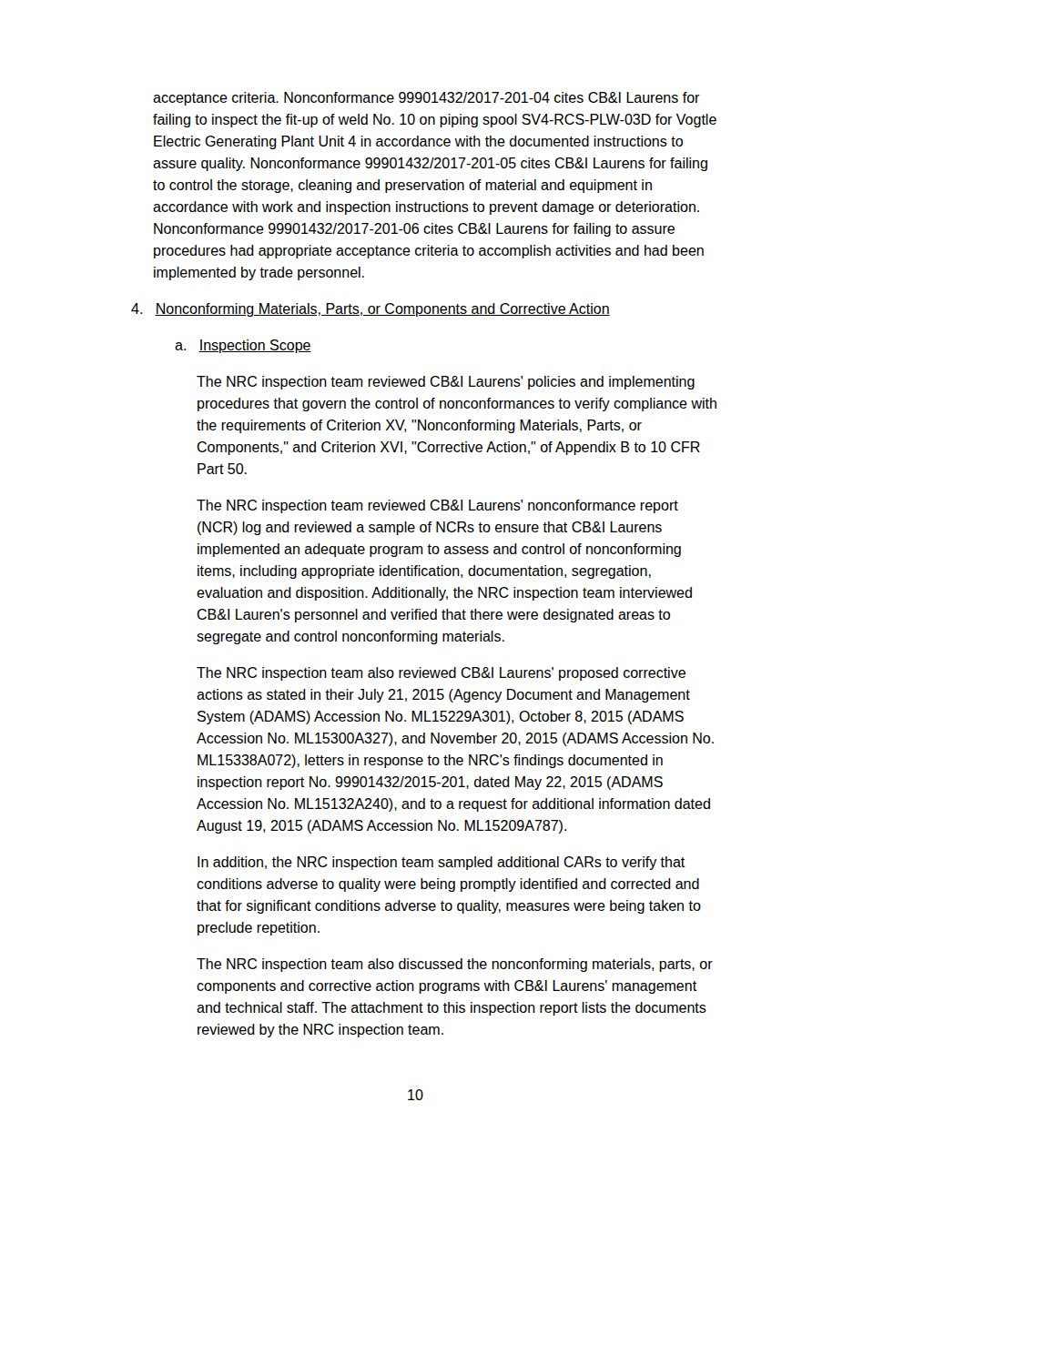acceptance criteria. Nonconformance 99901432/2017-201-04 cites CB&I Laurens for failing to inspect the fit-up of weld No. 10 on piping spool SV4-RCS-PLW-03D for Vogtle Electric Generating Plant Unit 4 in accordance with the documented instructions to assure quality. Nonconformance 99901432/2017-201-05 cites CB&I Laurens for failing to control the storage, cleaning and preservation of material and equipment in accordance with work and inspection instructions to prevent damage or deterioration. Nonconformance 99901432/2017-201-06 cites CB&I Laurens for failing to assure procedures had appropriate acceptance criteria to accomplish activities and had been implemented by trade personnel.
4. Nonconforming Materials, Parts, or Components and Corrective Action
a. Inspection Scope
The NRC inspection team reviewed CB&I Laurens' policies and implementing procedures that govern the control of nonconformances to verify compliance with the requirements of Criterion XV, "Nonconforming Materials, Parts, or Components," and Criterion XVI, "Corrective Action," of Appendix B to 10 CFR Part 50.
The NRC inspection team reviewed CB&I Laurens' nonconformance report (NCR) log and reviewed a sample of NCRs to ensure that CB&I Laurens implemented an adequate program to assess and control of nonconforming items, including appropriate identification, documentation, segregation, evaluation and disposition. Additionally, the NRC inspection team interviewed CB&I Lauren's personnel and verified that there were designated areas to segregate and control nonconforming materials.
The NRC inspection team also reviewed CB&I Laurens' proposed corrective actions as stated in their July 21, 2015 (Agency Document and Management System (ADAMS) Accession No. ML15229A301), October 8, 2015 (ADAMS Accession No. ML15300A327), and November 20, 2015 (ADAMS Accession No. ML15338A072), letters in response to the NRC's findings documented in inspection report No. 99901432/2015-201, dated May 22, 2015 (ADAMS Accession No. ML15132A240), and to a request for additional information dated August 19, 2015 (ADAMS Accession No. ML15209A787).
In addition, the NRC inspection team sampled additional CARs to verify that conditions adverse to quality were being promptly identified and corrected and that for significant conditions adverse to quality, measures were being taken to preclude repetition.
The NRC inspection team also discussed the nonconforming materials, parts, or components and corrective action programs with CB&I Laurens' management and technical staff. The attachment to this inspection report lists the documents reviewed by the NRC inspection team.
10